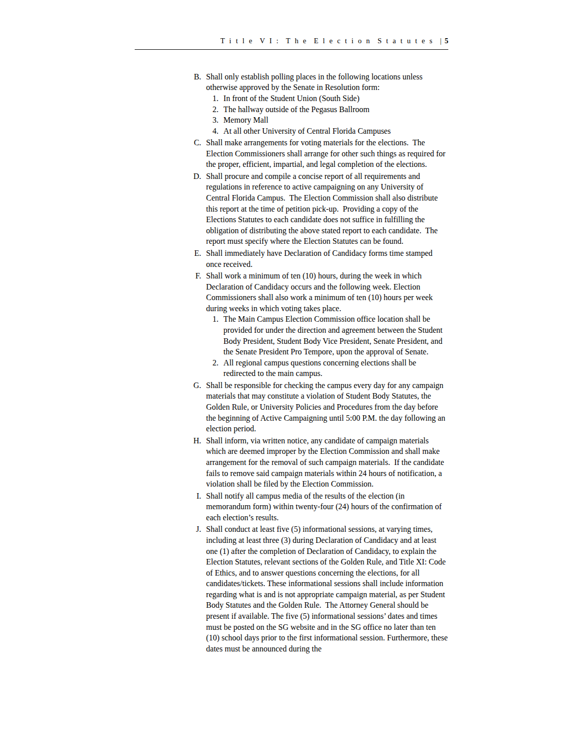T i t l e V I : T h e E l e c t i o n S t a t u t e s | 5
Shall only establish polling places in the following locations unless otherwise approved by the Senate in Resolution form:
In front of the Student Union (South Side)
The hallway outside of the Pegasus Ballroom
Memory Mall
At all other University of Central Florida Campuses
Shall make arrangements for voting materials for the elections. The Election Commissioners shall arrange for other such things as required for the proper, efficient, impartial, and legal completion of the elections.
Shall procure and compile a concise report of all requirements and regulations in reference to active campaigning on any University of Central Florida Campus. The Election Commission shall also distribute this report at the time of petition pick-up. Providing a copy of the Elections Statutes to each candidate does not suffice in fulfilling the obligation of distributing the above stated report to each candidate. The report must specify where the Election Statutes can be found.
Shall immediately have Declaration of Candidacy forms time stamped once received.
Shall work a minimum of ten (10) hours, during the week in which Declaration of Candidacy occurs and the following week. Election Commissioners shall also work a minimum of ten (10) hours per week during weeks in which voting takes place.
The Main Campus Election Commission office location shall be provided for under the direction and agreement between the Student Body President, Student Body Vice President, Senate President, and the Senate President Pro Tempore, upon the approval of Senate.
All regional campus questions concerning elections shall be redirected to the main campus.
Shall be responsible for checking the campus every day for any campaign materials that may constitute a violation of Student Body Statutes, the Golden Rule, or University Policies and Procedures from the day before the beginning of Active Campaigning until 5:00 P.M. the day following an election period.
Shall inform, via written notice, any candidate of campaign materials which are deemed improper by the Election Commission and shall make arrangement for the removal of such campaign materials. If the candidate fails to remove said campaign materials within 24 hours of notification, a violation shall be filed by the Election Commission.
Shall notify all campus media of the results of the election (in memorandum form) within twenty-four (24) hours of the confirmation of each election’s results.
Shall conduct at least five (5) informational sessions, at varying times, including at least three (3) during Declaration of Candidacy and at least one (1) after the completion of Declaration of Candidacy, to explain the Election Statutes, relevant sections of the Golden Rule, and Title XI: Code of Ethics, and to answer questions concerning the elections, for all candidates/tickets. These informational sessions shall include information regarding what is and is not appropriate campaign material, as per Student Body Statutes and the Golden Rule. The Attorney General should be present if available. The five (5) informational sessions’ dates and times must be posted on the SG website and in the SG office no later than ten (10) school days prior to the first informational session. Furthermore, these dates must be announced during the